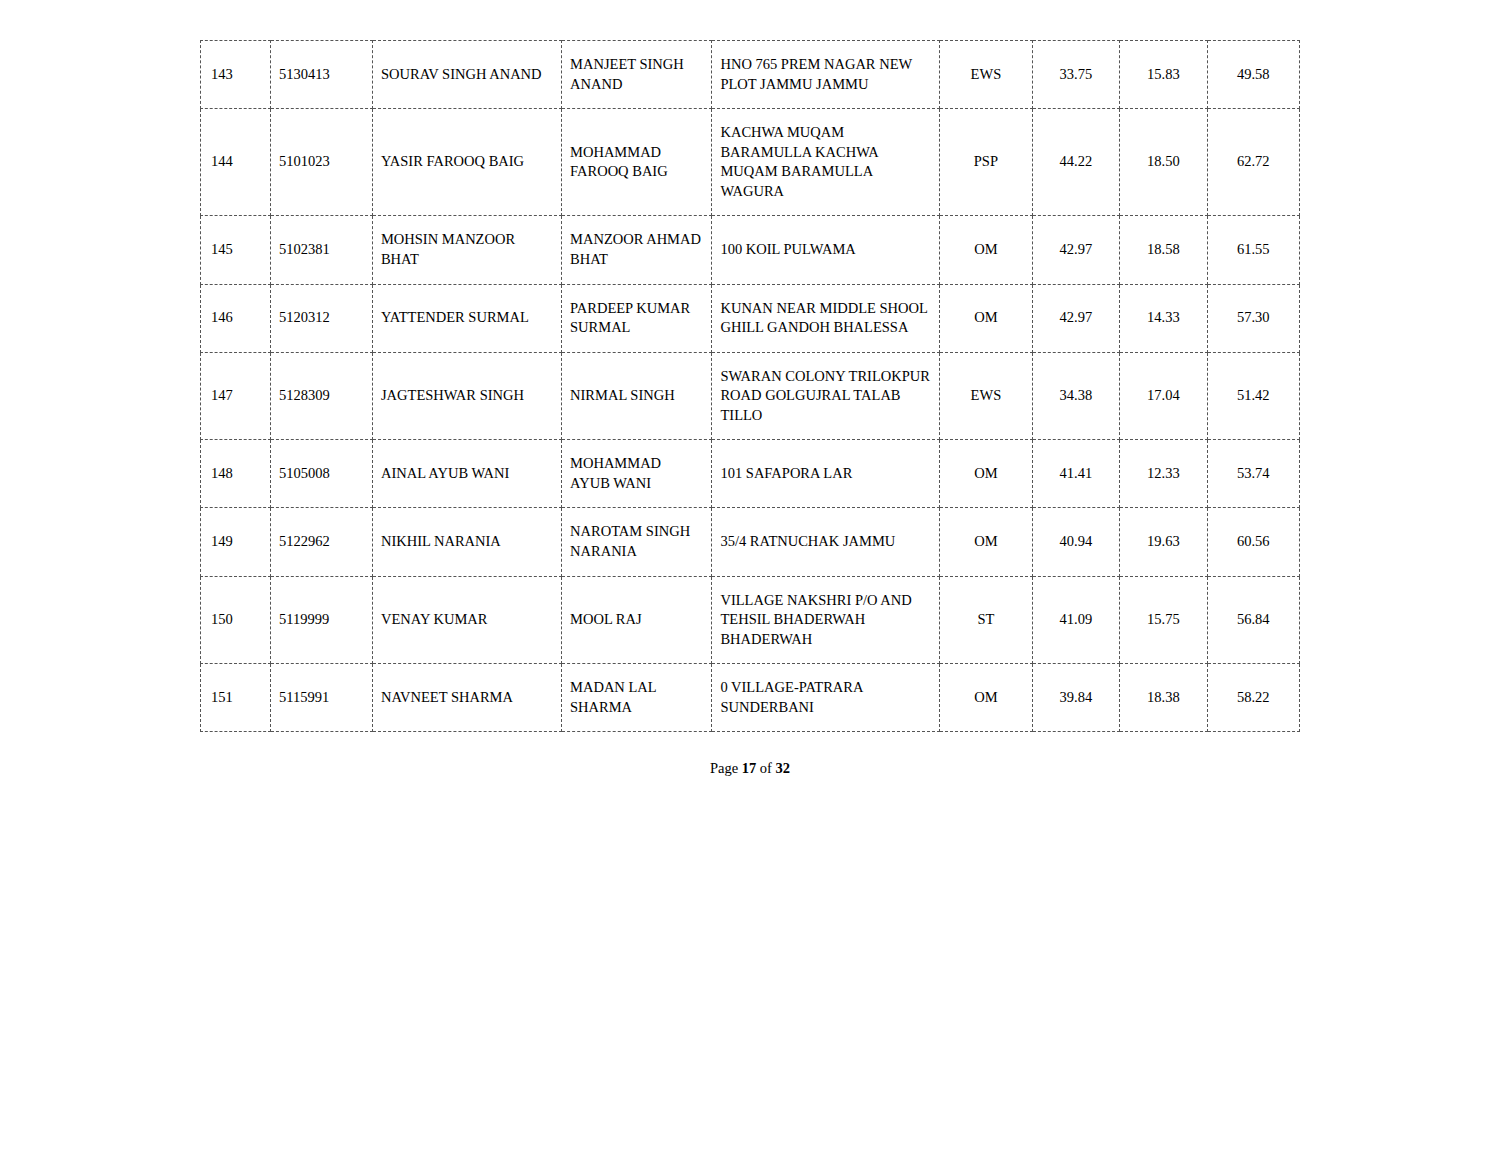| 143 | 5130413 | SOURAV SINGH ANAND | MANJEET SINGH ANAND | HNO 765 PREM NAGAR NEW PLOT JAMMU JAMMU | EWS | 33.75 | 15.83 | 49.58 |
| 144 | 5101023 | YASIR FAROOQ BAIG | MOHAMMAD FAROOQ BAIG | KACHWA MUQAM BARAMULLA KACHWA MUQAM BARAMULLA WAGURA | PSP | 44.22 | 18.50 | 62.72 |
| 145 | 5102381 | MOHSIN MANZOOR BHAT | MANZOOR AHMAD BHAT | 100 KOIL PULWAMA | OM | 42.97 | 18.58 | 61.55 |
| 146 | 5120312 | YATTENDER SURMAL | PARDEEP KUMAR SURMAL | KUNAN NEAR MIDDLE SHOOL GHILL GANDOH BHALESSA | OM | 42.97 | 14.33 | 57.30 |
| 147 | 5128309 | JAGTESHWAR SINGH | NIRMAL SINGH | SWARAN COLONY TRILOKPUR ROAD GOLGUJRAL TALAB TILLO | EWS | 34.38 | 17.04 | 51.42 |
| 148 | 5105008 | AINAL AYUB WANI | MOHAMMAD AYUB WANI | 101 SAFAPORA LAR | OM | 41.41 | 12.33 | 53.74 |
| 149 | 5122962 | NIKHIL NARANIA | NAROTAM SINGH NARANIA | 35/4 RATNUCHAK JAMMU | OM | 40.94 | 19.63 | 60.56 |
| 150 | 5119999 | VENAY KUMAR | MOOL RAJ | VILLAGE NAKSHRI P/O AND TEHSIL BHADERWAH BHADERWAH | ST | 41.09 | 15.75 | 56.84 |
| 151 | 5115991 | NAVNEET SHARMA | MADAN LAL SHARMA | 0 VILLAGE-PATRARA SUNDERBANI | OM | 39.84 | 18.38 | 58.22 |
Page 17 of 32